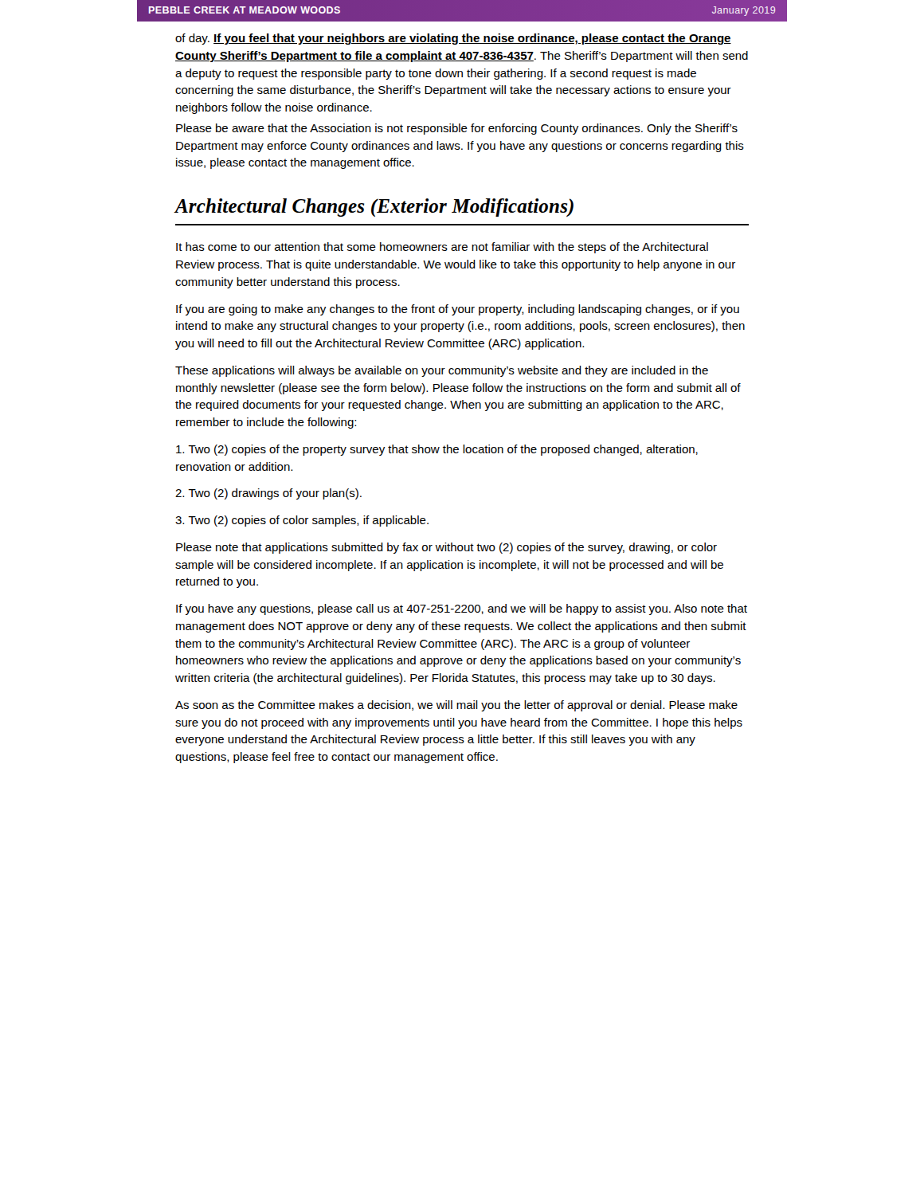Pebble Creek at Meadow Woods January 2019
of day. If you feel that your neighbors are violating the noise ordinance, please contact the Orange County Sheriff’s Department to file a complaint at 407-836-4357. The Sheriff’s Department will then send a deputy to request the responsible party to tone down their gathering. If a second request is made concerning the same disturbance, the Sheriff’s Department will take the necessary actions to ensure your neighbors follow the noise ordinance.
Please be aware that the Association is not responsible for enforcing County ordinances. Only the Sheriff’s Department may enforce County ordinances and laws. If you have any questions or concerns regarding this issue, please contact the management office.
Architectural Changes (Exterior Modifications)
It has come to our attention that some homeowners are not familiar with the steps of the Architectural Review process. That is quite understandable. We would like to take this opportunity to help anyone in our community better understand this process.
If you are going to make any changes to the front of your property, including landscaping changes, or if you intend to make any structural changes to your property (i.e., room additions, pools, screen enclosures), then you will need to fill out the Architectural Review Committee (ARC) application.
These applications will always be available on your community’s website and they are included in the monthly newsletter (please see the form below). Please follow the instructions on the form and submit all of the required documents for your requested change. When you are submitting an application to the ARC, remember to include the following:
1. Two (2) copies of the property survey that show the location of the proposed changed, alteration, renovation or addition.
2. Two (2) drawings of your plan(s).
3. Two (2) copies of color samples, if applicable.
Please note that applications submitted by fax or without two (2) copies of the survey, drawing, or color sample will be considered incomplete. If an application is incomplete, it will not be processed and will be returned to you.
If you have any questions, please call us at 407-251-2200, and we will be happy to assist you. Also note that management does NOT approve or deny any of these requests. We collect the applications and then submit them to the community’s Architectural Review Committee (ARC). The ARC is a group of volunteer homeowners who review the applications and approve or deny the applications based on your community’s written criteria (the architectural guidelines). Per Florida Statutes, this process may take up to 30 days.
As soon as the Committee makes a decision, we will mail you the letter of approval or denial. Please make sure you do not proceed with any improvements until you have heard from the Committee. I hope this helps everyone understand the Architectural Review process a little better. If this still leaves you with any questions, please feel free to contact our management office.